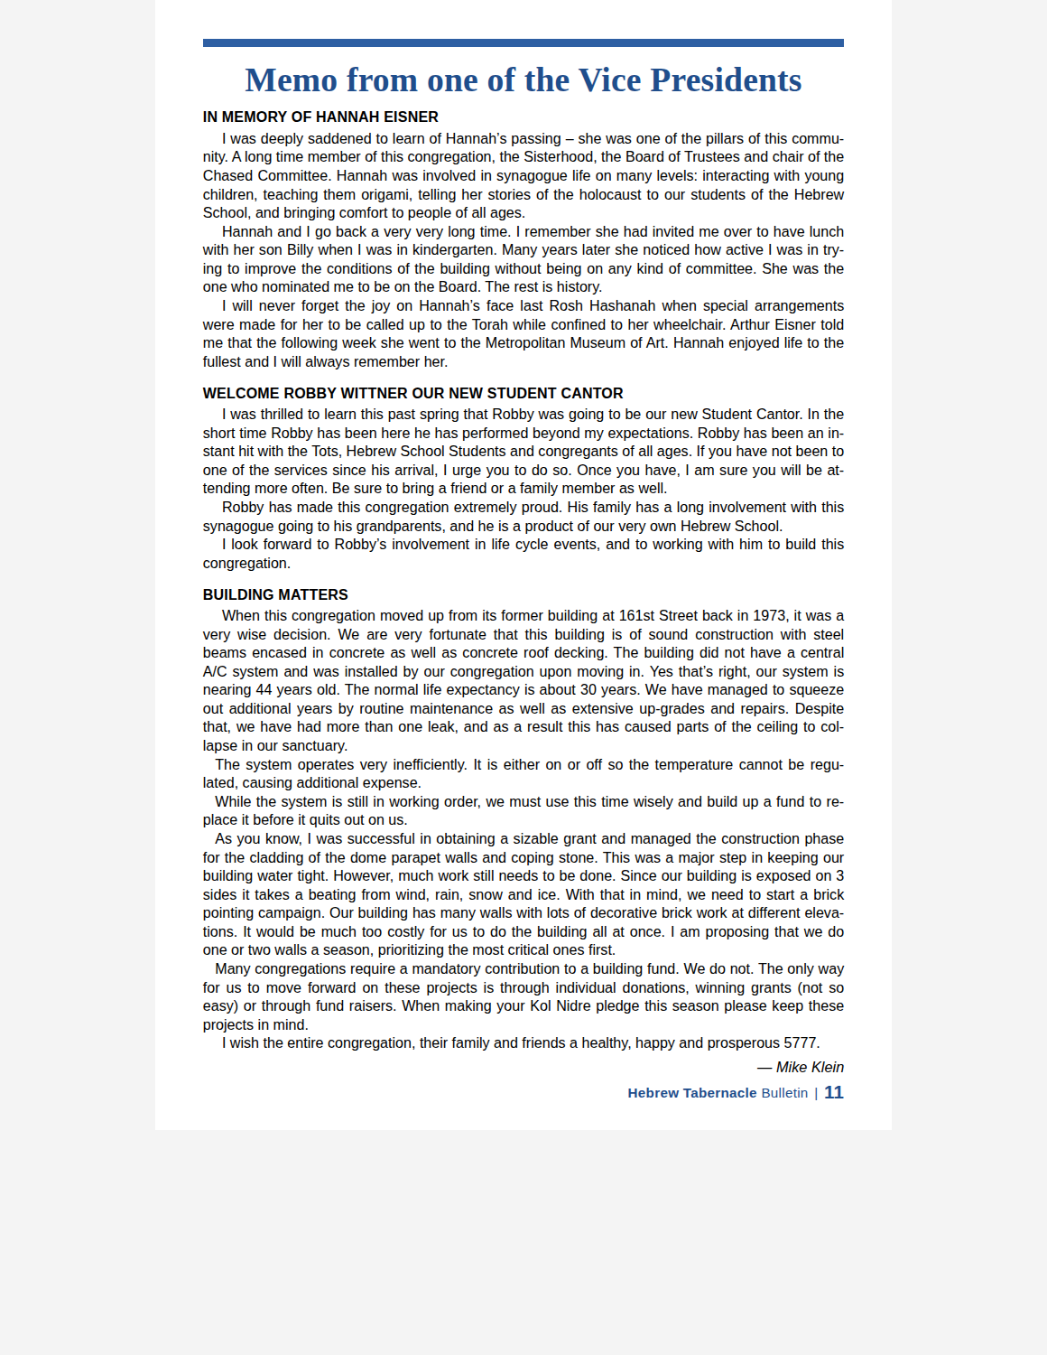Memo from one of the Vice Presidents
In Memory of Hannah Eisner
I was deeply saddened to learn of Hannah’s passing – she was one of the pillars of this community. A long time member of this congregation, the Sisterhood, the Board of Trustees and chair of the Chased Committee. Hannah was involved in synagogue life on many levels: interacting with young children, teaching them origami, telling her stories of the holocaust to our students of the Hebrew School, and bringing comfort to people of all ages.
Hannah and I go back a very very long time. I remember she had invited me over to have lunch with her son Billy when I was in kindergarten. Many years later she noticed how active I was in trying to improve the conditions of the building without being on any kind of committee. She was the one who nominated me to be on the Board. The rest is history.
I will never forget the joy on Hannah’s face last Rosh Hashanah when special arrangements were made for her to be called up to the Torah while confined to her wheelchair. Arthur Eisner told me that the following week she went to the Metropolitan Museum of Art. Hannah enjoyed life to the fullest and I will always remember her.
Welcome Robby Wittner Our New Student Cantor
I was thrilled to learn this past spring that Robby was going to be our new Student Cantor. In the short time Robby has been here he has performed beyond my expectations. Robby has been an instant hit with the Tots, Hebrew School Students and congregants of all ages. If you have not been to one of the services since his arrival, I urge you to do so. Once you have, I am sure you will be attending more often. Be sure to bring a friend or a family member as well.
Robby has made this congregation extremely proud. His family has a long involvement with this synagogue going to his grandparents, and he is a product of our very own Hebrew School.
I look forward to Robby’s involvement in life cycle events, and to working with him to build this congregation.
Building Matters
When this congregation moved up from its former building at 161st Street back in 1973, it was a very wise decision. We are very fortunate that this building is of sound construction with steel beams encased in concrete as well as concrete roof decking. The building did not have a central A/C system and was installed by our congregation upon moving in. Yes that’s right, our system is nearing 44 years old. The normal life expectancy is about 30 years. We have managed to squeeze out additional years by routine maintenance as well as extensive up-grades and repairs. Despite that, we have had more than one leak, and as a result this has caused parts of the ceiling to collapse in our sanctuary.
The system operates very inefficiently. It is either on or off so the temperature cannot be regulated, causing additional expense.
While the system is still in working order, we must use this time wisely and build up a fund to replace it before it quits out on us.
As you know, I was successful in obtaining a sizable grant and managed the construction phase for the cladding of the dome parapet walls and coping stone. This was a major step in keeping our building water tight. However, much work still needs to be done. Since our building is exposed on 3 sides it takes a beating from wind, rain, snow and ice. With that in mind, we need to start a brick pointing campaign. Our building has many walls with lots of decorative brick work at different elevations. It would be much too costly for us to do the building all at once. I am proposing that we do one or two walls a season, prioritizing the most critical ones first.
Many congregations require a mandatory contribution to a building fund. We do not. The only way for us to move forward on these projects is through individual donations, winning grants (not so easy) or through fund raisers. When making your Kol Nidre pledge this season please keep these projects in mind.
I wish the entire congregation, their family and friends a healthy, happy and prosperous 5777.
— Mike Klein
Hebrew Tabernacle Bulletin | 11